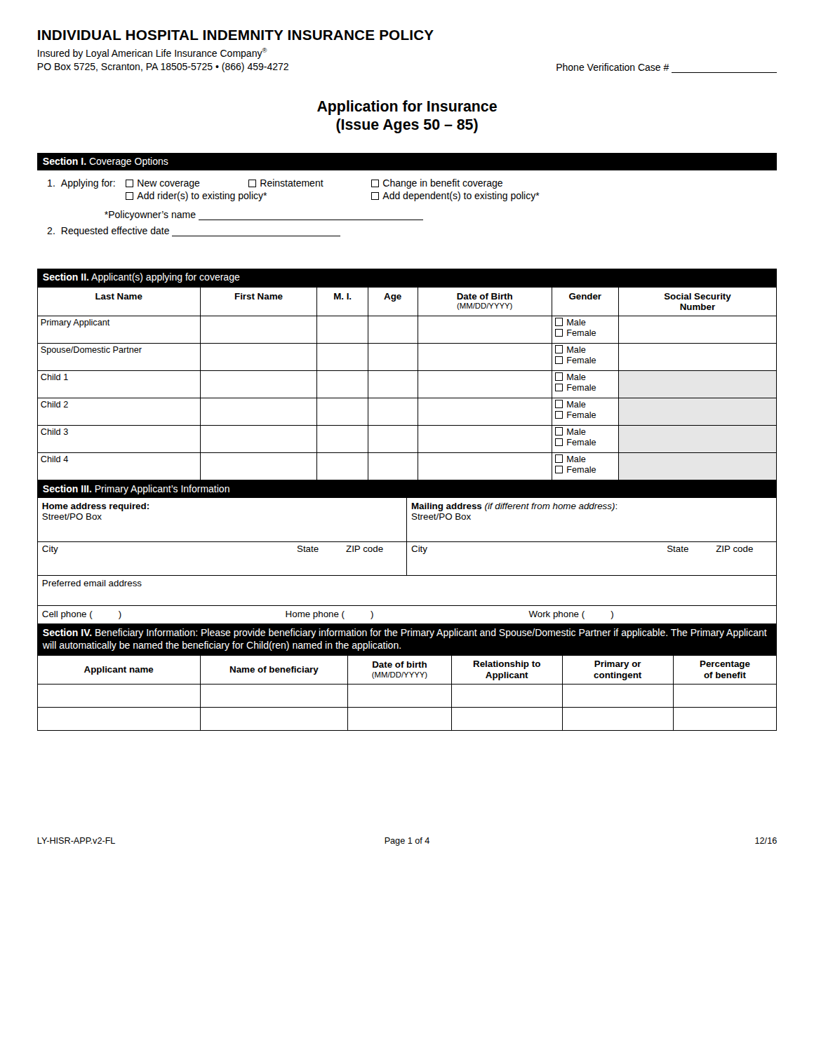Individual Hospital Indemnity Insurance Policy
Insured by Loyal American Life Insurance Company®
PO Box 5725, Scranton, PA 18505-5725 • (866) 459-4272
Phone Verification Case #
Application for Insurance
(Issue Ages 50 – 85)
Section I. Coverage Options
1.
Applying for:
New coverage
Reinstatement
Change in benefit coverage
Add rider(s) to existing policy*
Add dependent(s) to existing policy*
*Policyowner’s name
2.
Requested effective date
Section II. Applicant(s) applying for coverage
| Last Name | First Name | M. I. | Age | Date of Birth (MM/DD/YYYY) | Gender | Social Security Number |
| --- | --- | --- | --- | --- | --- | --- |
| Primary Applicant | | | | | Male Female | |
| Spouse/Domestic Partner | | | | | Male Female | |
| Child 1 | | | | | Male Female | |
| Child 2 | | | | | Male Female | |
| Child 3 | | | | | Male Female | |
| Child 4 | | | | | Male Female | |
Section III. Primary Applicant’s Information
Home address required:
Street/PO Box
City
State
ZIP code
Mailing address (if different from home address):
Street/PO Box
City
State
ZIP code
Preferred email address
Cell phone ( )
Home phone ( )
Work phone ( )
Section IV. Beneficiary Information: Please provide beneficiary information for the Primary Applicant and Spouse/Domestic Partner if applicable. The Primary Applicant will automatically be named the beneficiary for Child(ren) named in the application.
| Applicant name | Name of beneficiary | Date of birth (MM/DD/YYYY) | Relationship to Applicant | Primary or contingent | Percentage of benefit |
| --- | --- | --- | --- | --- | --- |
LY-HISR-APP.v2-FL
Page 1 of 4
12/16